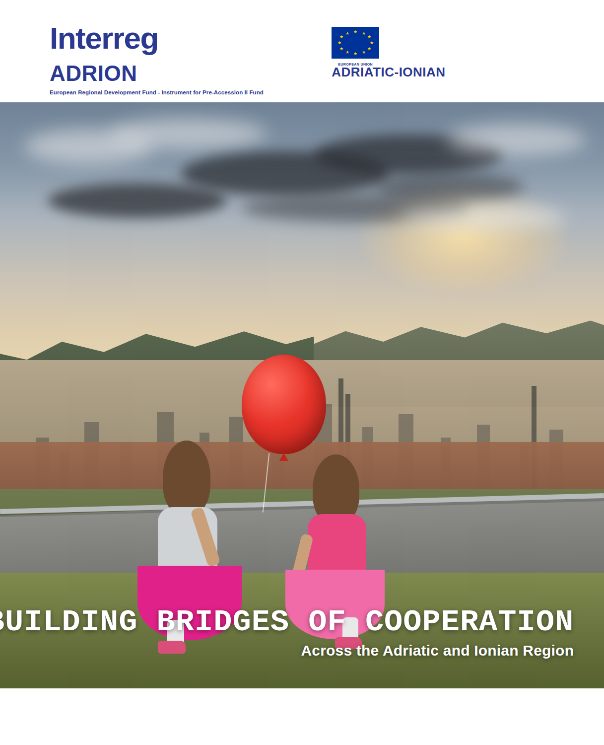Interreg
★ ★ ★ ★ ★ ★ ★ ★ ★ ★ ★ ★
EUROPEAN UNION
ADRION
ADRIATIC-IONIAN
European Regional Development Fund - Instrument for Pre-Accession II Fund
BUILDING BRIDGES OF COOPERATION
Across the Adriatic and Ionian Region